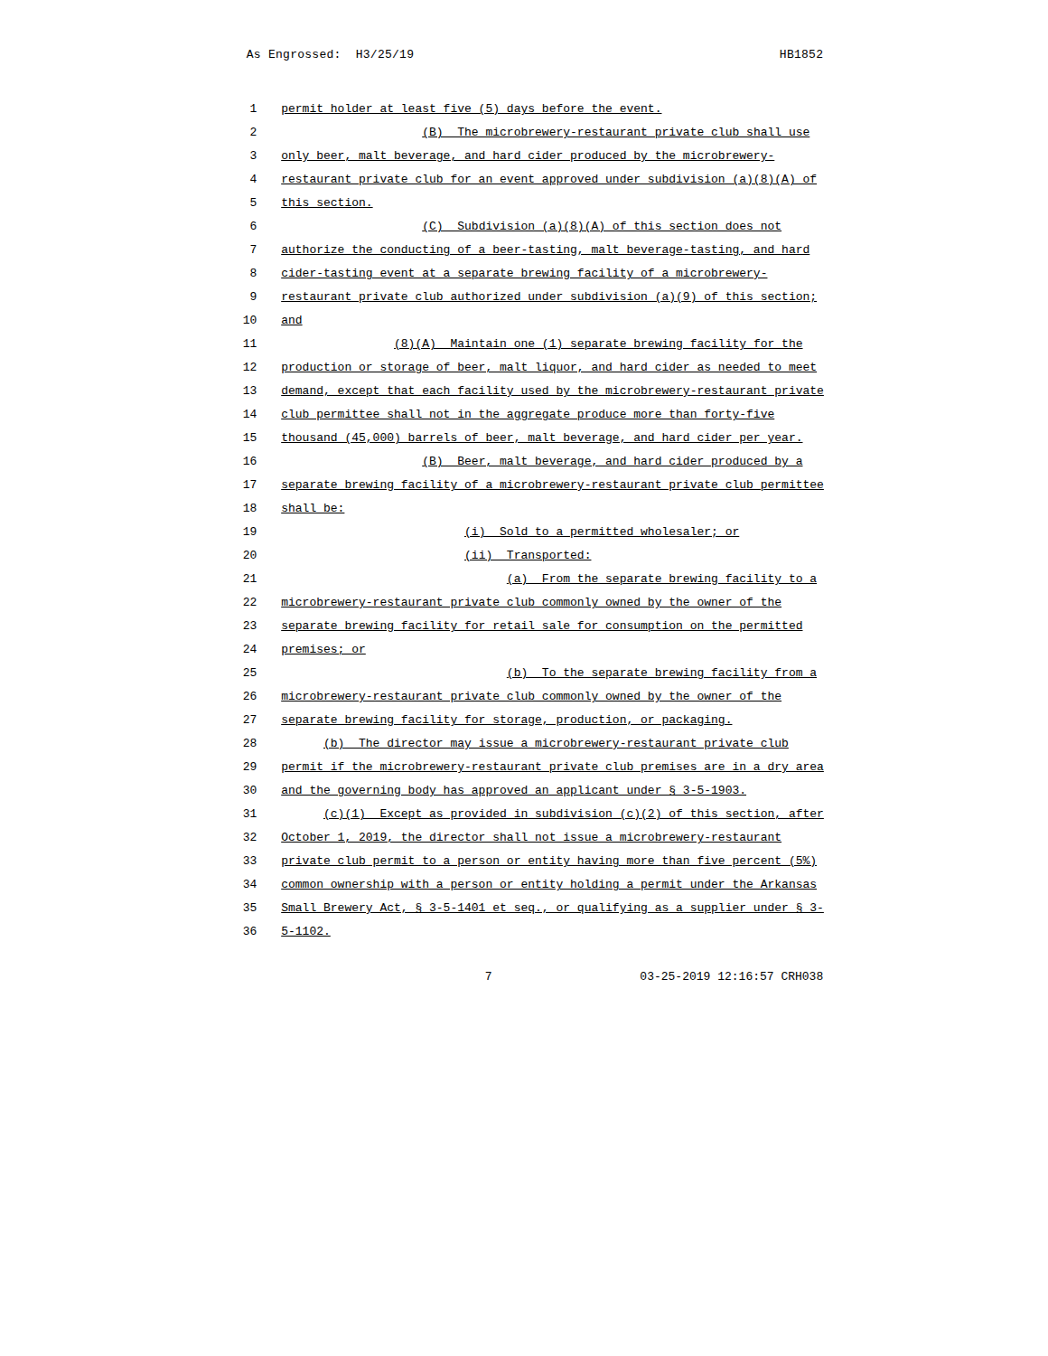As Engrossed: H3/25/19
HB1852
1
permit holder at least five (5) days before the event.
2
(B) The microbrewery-restaurant private club shall use
3
only beer, malt beverage, and hard cider produced by the microbrewery-
4
restaurant private club for an event approved under subdivision (a)(8)(A) of
5
this section.
6
(C) Subdivision (a)(8)(A) of this section does not
7
authorize the conducting of a beer-tasting, malt beverage-tasting, and hard
8
cider-tasting event at a separate brewing facility of a microbrewery-
9
restaurant private club authorized under subdivision (a)(9) of this section;
10
and
11
(8)(A) Maintain one (1) separate brewing facility for the
12
production or storage of beer, malt liquor, and hard cider as needed to meet
13
demand, except that each facility used by the microbrewery-restaurant private
14
club permittee shall not in the aggregate produce more than forty-five
15
thousand (45,000) barrels of beer, malt beverage, and hard cider per year.
16
(B) Beer, malt beverage, and hard cider produced by a
17
separate brewing facility of a microbrewery-restaurant private club permittee
18
shall be:
19
(i) Sold to a permitted wholesaler; or
20
(ii) Transported:
21
(a) From the separate brewing facility to a
22
microbrewery-restaurant private club commonly owned by the owner of the
23
separate brewing facility for retail sale for consumption on the permitted
24
premises; or
25
(b) To the separate brewing facility from a
26
microbrewery-restaurant private club commonly owned by the owner of the
27
separate brewing facility for storage, production, or packaging.
28
(b) The director may issue a microbrewery-restaurant private club
29
permit if the microbrewery-restaurant private club premises are in a dry area
30
and the governing body has approved an applicant under § 3-5-1903.
31
(c)(1) Except as provided in subdivision (c)(2) of this section, after
32
October 1, 2019, the director shall not issue a microbrewery-restaurant
33
private club permit to a person or entity having more than five percent (5%)
34
common ownership with a person or entity holding a permit under the Arkansas
35
Small Brewery Act, § 3-5-1401 et seq., or qualifying as a supplier under § 3-
36
5-1102.
7
03-25-2019 12:16:57 CRH038